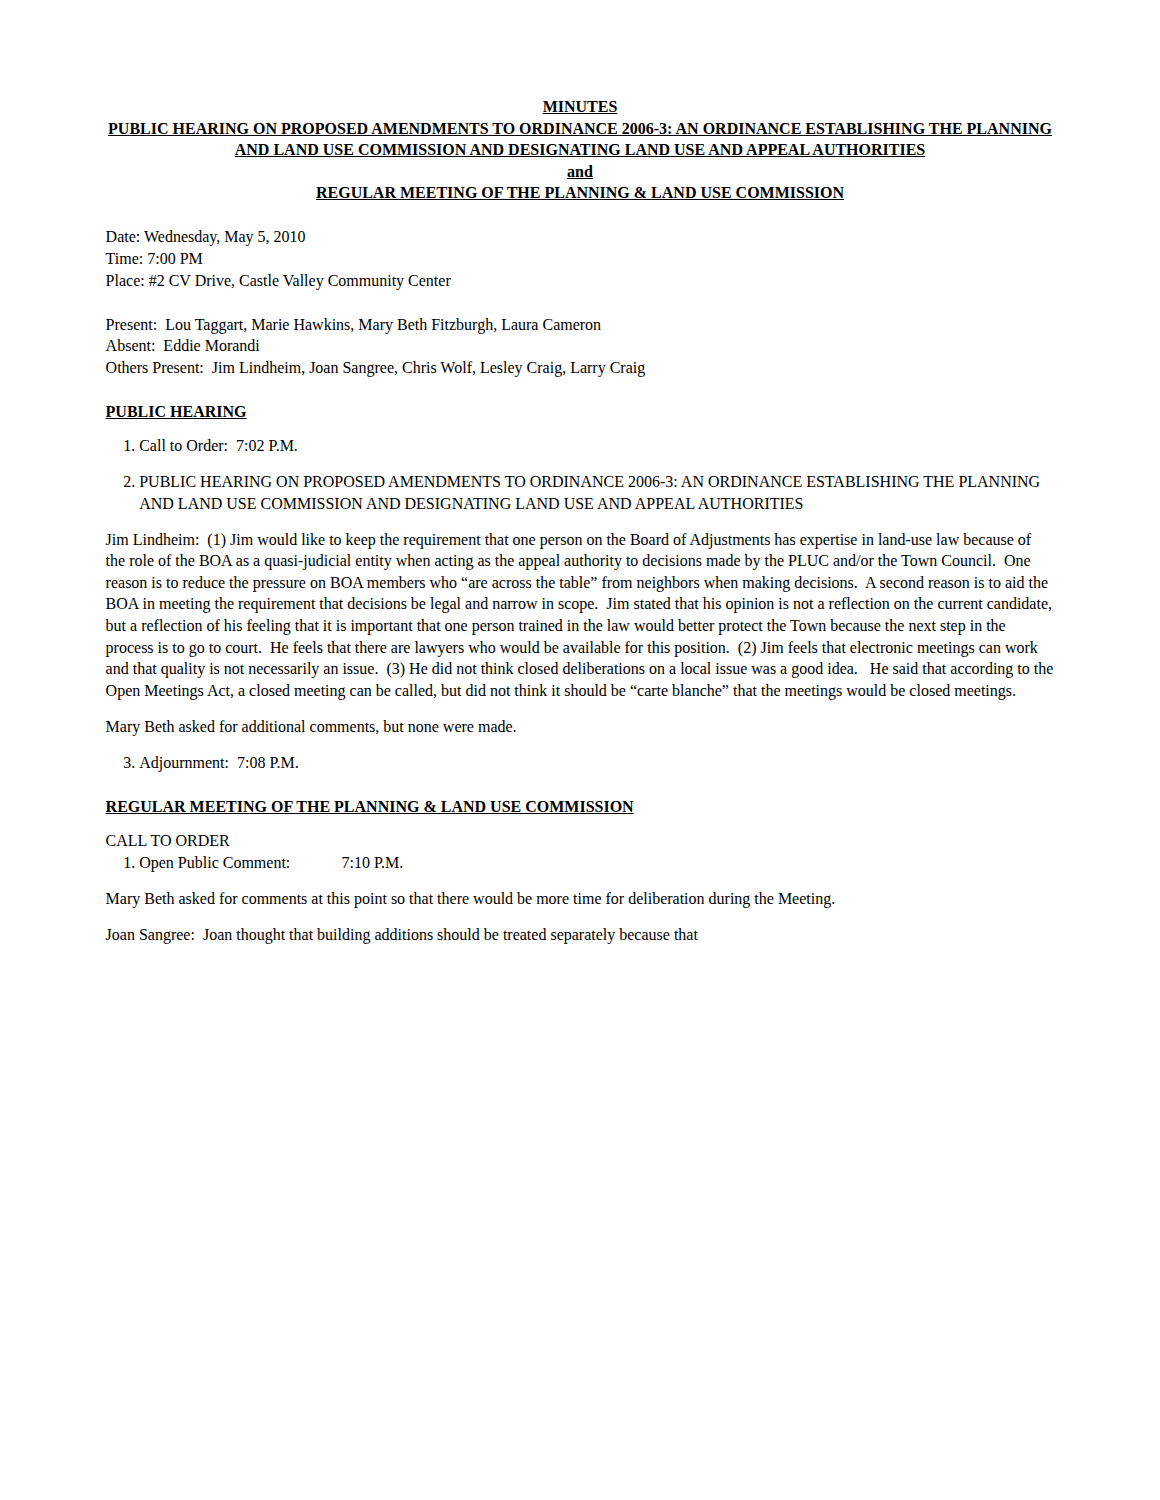MINUTES
PUBLIC HEARING ON PROPOSED AMENDMENTS TO ORDINANCE 2006-3: AN ORDINANCE ESTABLISHING THE PLANNING AND LAND USE COMMISSION AND DESIGNATING LAND USE AND APPEAL AUTHORITIES
and
REGULAR MEETING OF THE PLANNING & LAND USE COMMISSION
Date: Wednesday, May 5, 2010
Time: 7:00 PM
Place: #2 CV Drive, Castle Valley Community Center
Present: Lou Taggart, Marie Hawkins, Mary Beth Fitzburgh, Laura Cameron
Absent: Eddie Morandi
Others Present: Jim Lindheim, Joan Sangree, Chris Wolf, Lesley Craig, Larry Craig
PUBLIC HEARING
Call to Order: 7:02 P.M.
PUBLIC HEARING ON PROPOSED AMENDMENTS TO ORDINANCE 2006-3: AN ORDINANCE ESTABLISHING THE PLANNING AND LAND USE COMMISSION AND DESIGNATING LAND USE AND APPEAL AUTHORITIES
Jim Lindheim: (1) Jim would like to keep the requirement that one person on the Board of Adjustments has expertise in land-use law because of the role of the BOA as a quasi-judicial entity when acting as the appeal authority to decisions made by the PLUC and/or the Town Council. One reason is to reduce the pressure on BOA members who “are across the table” from neighbors when making decisions. A second reason is to aid the BOA in meeting the requirement that decisions be legal and narrow in scope. Jim stated that his opinion is not a reflection on the current candidate, but a reflection of his feeling that it is important that one person trained in the law would better protect the Town because the next step in the process is to go to court. He feels that there are lawyers who would be available for this position. (2) Jim feels that electronic meetings can work and that quality is not necessarily an issue. (3) He did not think closed deliberations on a local issue was a good idea. He said that according to the Open Meetings Act, a closed meeting can be called, but did not think it should be “carte blanche” that the meetings would be closed meetings.
Mary Beth asked for additional comments, but none were made.
Adjournment: 7:08 P.M.
REGULAR MEETING OF THE PLANNING & LAND USE COMMISSION
CALL TO ORDER
Open Public Comment: 7:10 P.M.
Mary Beth asked for comments at this point so that there would be more time for deliberation during the Meeting.
Joan Sangree: Joan thought that building additions should be treated separately because that